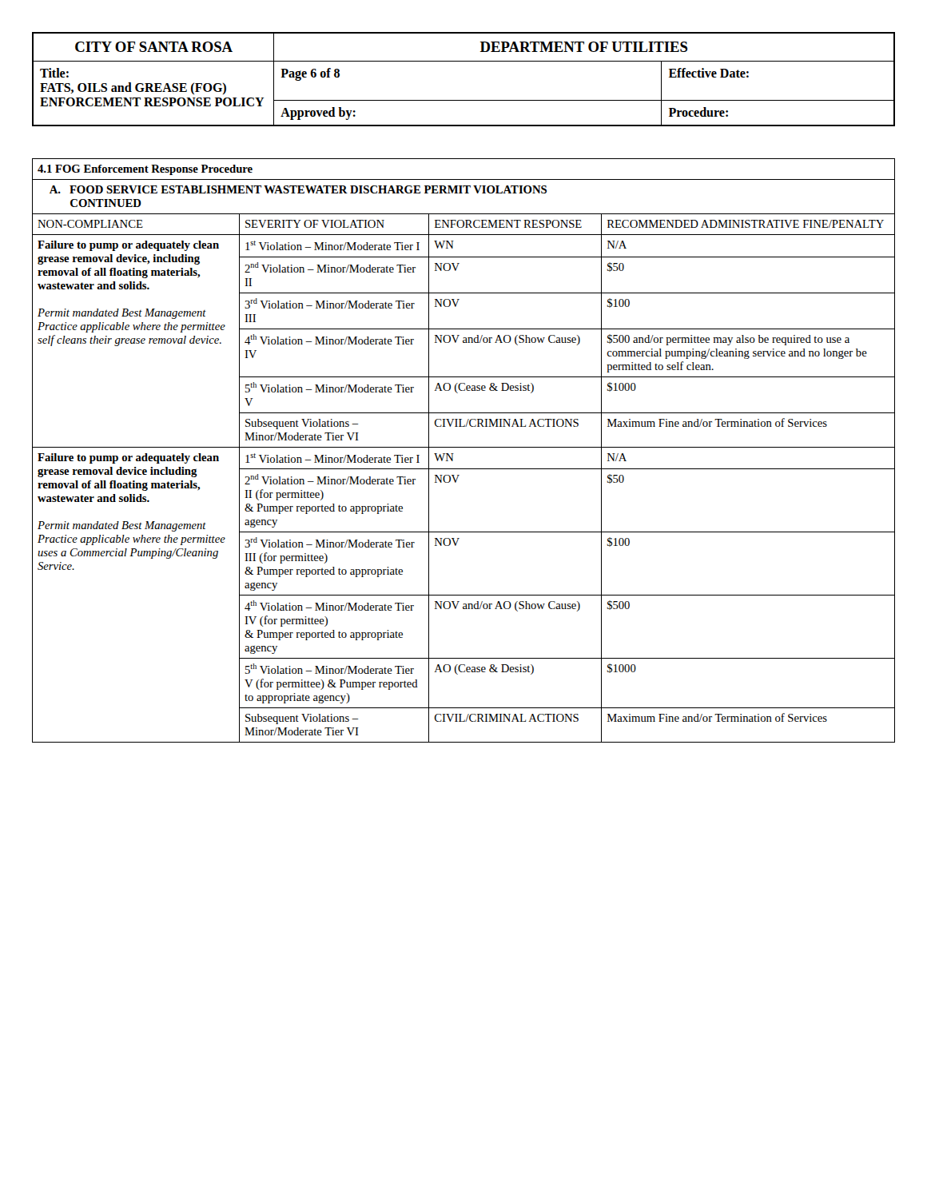| CITY OF SANTA ROSA | DEPARTMENT OF UTILITIES |
| Title: FATS, OILS and GREASE (FOG) ENFORCEMENT RESPONSE POLICY | Page 6 of 8 | Effective Date: |
| Approved by: | Procedure: |
| 4.1 FOG Enforcement Response Procedure |
| A. FOOD SERVICE ESTABLISHMENT WASTEWATER DISCHARGE PERMIT VIOLATIONS CONTINUED |
| NON-COMPLIANCE | SEVERITY OF VIOLATION | ENFORCEMENT RESPONSE | RECOMMENDED ADMINISTRATIVE FINE/PENALTY |
| Failure to pump or adequately clean grease removal device, including removal of all floating materials, wastewater and solids. Permit mandated Best Management Practice applicable where the permittee self cleans their grease removal device. | 1 st Violation – Minor/Moderate Tier I | WN | N/A |
| 2 nd Violation – Minor/Moderate Tier II | NOV | $50 |
| 3 rd Violation – Minor/Moderate Tier III | NOV | $100 |
| 4 th Violation – Minor/Moderate Tier IV | NOV and/or AO (Show Cause) | $500 and/or permittee may also be required to use a commercial pumping/cleaning service and no longer be permitted to self clean. |
| 5 th Violation – Minor/Moderate Tier V | AO (Cease & Desist) | $1000 |
| Subsequent Violations – Minor/Moderate Tier VI | CIVIL/CRIMINAL ACTIONS | Maximum Fine and/or Termination of Services |
| Failure to pump or adequately clean grease removal device including removal of all floating materials, wastewater and solids. Permit mandated Best Management Practice applicable where the permittee uses a Commercial Pumping/Cleaning Service. | 1 st Violation – Minor/Moderate Tier I | WN | N/A |
| 2 nd Violation – Minor/Moderate Tier II (for permittee) & Pumper reported to appropriate agency | NOV | $50 |
| 3 rd Violation – Minor/Moderate Tier III (for permittee) & Pumper reported to appropriate agency | NOV | $100 |
| 4 th Violation – Minor/Moderate Tier IV (for permittee) & Pumper reported to appropriate agency | NOV and/or AO (Show Cause) | $500 |
| 5 th Violation – Minor/Moderate Tier V (for permittee) & Pumper reported to appropriate agency) | AO (Cease & Desist) | $1000 |
| Subsequent Violations – Minor/Moderate Tier VI | CIVIL/CRIMINAL ACTIONS | Maximum Fine and/or Termination of Services |